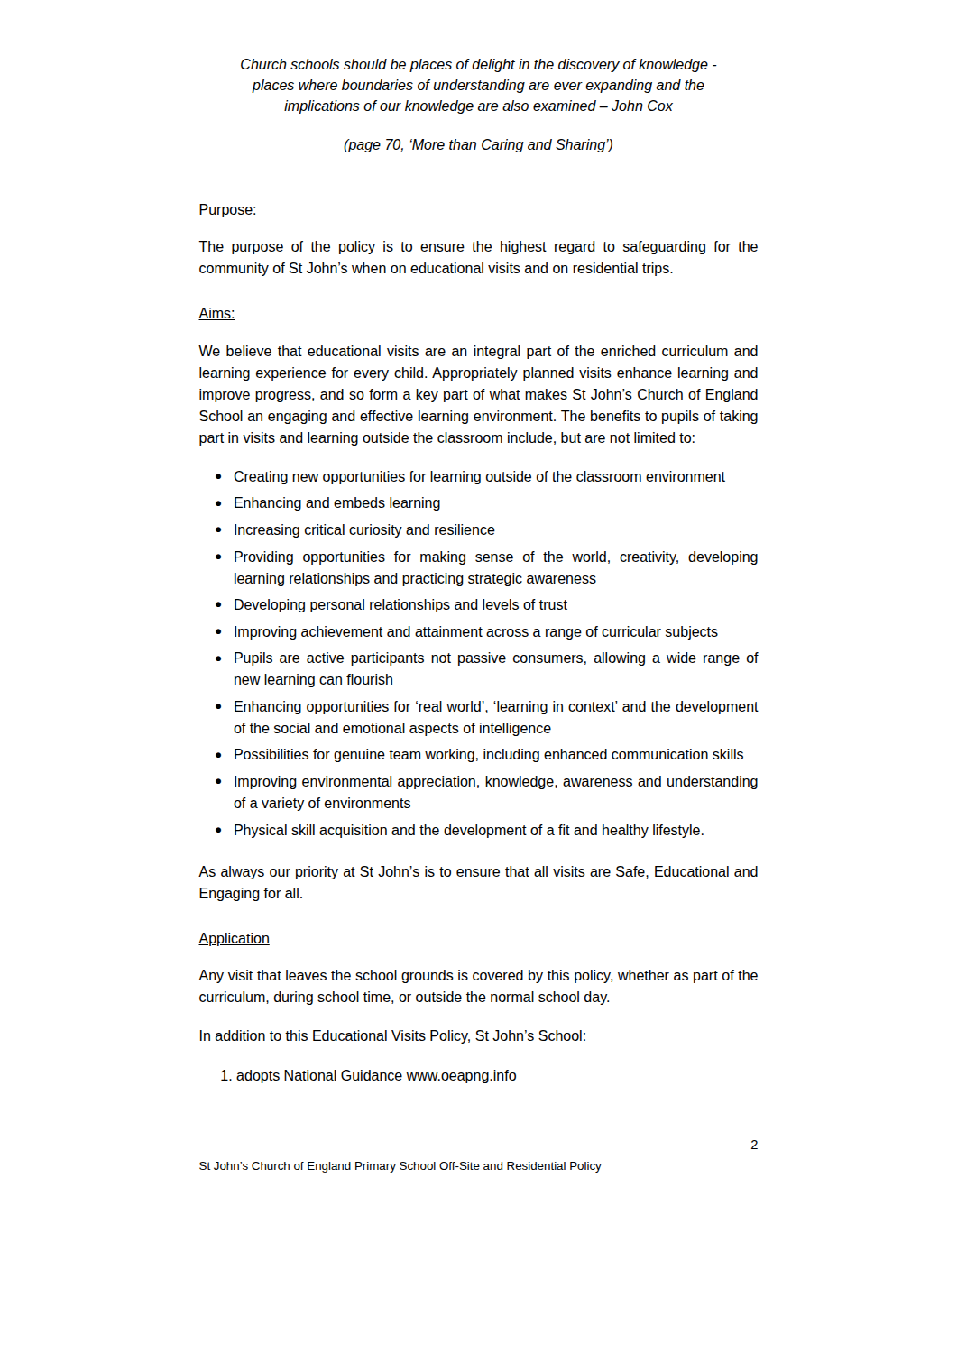Church schools should be places of delight in the discovery of knowledge - places where boundaries of understanding are ever expanding and the implications of our knowledge are also examined – John Cox
(page 70, ‘More than Caring and Sharing’)
Purpose:
The purpose of the policy is to ensure the highest regard to safeguarding for the community of St John’s when on educational visits and on residential trips.
Aims:
We believe that educational visits are an integral part of the enriched curriculum and learning experience for every child. Appropriately planned visits enhance learning and improve progress, and so form a key part of what makes St John’s Church of England School an engaging and effective learning environment. The benefits to pupils of taking part in visits and learning outside the classroom include, but are not limited to:
Creating new opportunities for learning outside of the classroom environment
Enhancing and embeds learning
Increasing critical curiosity and resilience
Providing opportunities for making sense of the world, creativity, developing learning relationships and practicing strategic awareness
Developing personal relationships and levels of trust
Improving achievement and attainment across a range of curricular subjects
Pupils are active participants not passive consumers, allowing a wide range of new learning can flourish
Enhancing opportunities for ‘real world’, ‘learning in context’ and the development of the social and emotional aspects of intelligence
Possibilities for genuine team working, including enhanced communication skills
Improving environmental appreciation, knowledge, awareness and understanding of a variety of environments
Physical skill acquisition and the development of a fit and healthy lifestyle.
As always our priority at St John’s is to ensure that all visits are Safe, Educational and Engaging for all.
Application
Any visit that leaves the school grounds is covered by this policy, whether as part of the curriculum, during school time, or outside the normal school day.
In addition to this Educational Visits Policy, St John’s School:
adopts National Guidance www.oeapng.info
2
St John’s Church of England Primary School Off-Site and Residential Policy